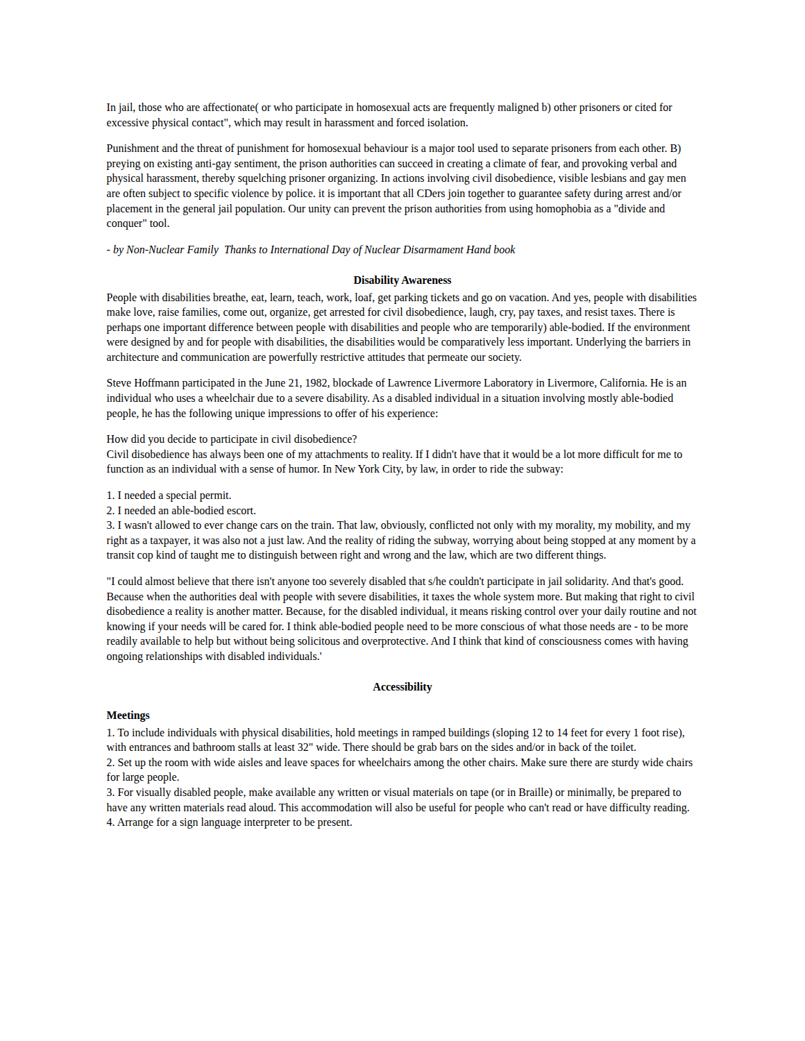In jail, those who are affectionate( or who participate in homosexual acts are frequently maligned b) other prisoners or cited for excessive physical contact", which may result in harassment and forced isolation.
Punishment and the threat of punishment for homosexual behaviour is a major tool used to separate prisoners from each other. B) preying on existing anti-gay sentiment, the prison authorities can succeed in creating a climate of fear, and provoking verbal and physical harassment, thereby squelching prisoner organizing. In actions involving civil disobedience, visible lesbians and gay men are often subject to specific violence by police. it is important that all CDers join together to guarantee safety during arrest and/or placement in the general jail population. Our unity can prevent the prison authorities from using homophobia as a "divide and conquer" tool.
- by Non-Nuclear Family Thanks to International Day of Nuclear Disarmament Hand book
Disability Awareness
People with disabilities breathe, eat, learn, teach, work, loaf, get parking tickets and go on vacation. And yes, people with disabilities make love, raise families, come out, organize, get arrested for civil disobedience, laugh, cry, pay taxes, and resist taxes. There is perhaps one important difference between people with disabilities and people who are temporarily) able-bodied. If the environment were designed by and for people with disabilities, the disabilities would be comparatively less important. Underlying the barriers in architecture and communication are powerfully restrictive attitudes that permeate our society.
Steve Hoffmann participated in the June 21, 1982, blockade of Lawrence Livermore Laboratory in Livermore, California. He is an individual who uses a wheelchair due to a severe disability. As a disabled individual in a situation involving mostly able-bodied people, he has the following unique impressions to offer of his experience:
How did you decide to participate in civil disobedience?
Civil disobedience has always been one of my attachments to reality. If I didn't have that it would be a lot more difficult for me to function as an individual with a sense of humor. In New York City, by law, in order to ride the subway:
1. I needed a special permit.
2. I needed an able-bodied escort.
3. I wasn't allowed to ever change cars on the train. That law, obviously, conflicted not only with my morality, my mobility, and my right as a taxpayer, it was also not a just law. And the reality of riding the subway, worrying about being stopped at any moment by a transit cop kind of taught me to distinguish between right and wrong and the law, which are two different things.
"I could almost believe that there isn't anyone too severely disabled that s/he couldn't participate in jail solidarity. And that's good. Because when the authorities deal with people with severe disabilities, it taxes the whole system more. But making that right to civil disobedience a reality is another matter. Because, for the disabled individual, it means risking control over your daily routine and not knowing if your needs will be cared for. I think able-bodied people need to be more conscious of what those needs are - to be more readily available to help but without being solicitous and overprotective. And I think that kind of consciousness comes with having ongoing relationships with disabled individuals.'
Accessibility
Meetings
1. To include individuals with physical disabilities, hold meetings in ramped buildings (sloping 12 to 14 feet for every 1 foot rise), with entrances and bathroom stalls at least 32" wide. There should be grab bars on the sides and/or in back of the toilet.
2. Set up the room with wide aisles and leave spaces for wheelchairs among the other chairs. Make sure there are sturdy wide chairs for large people.
3. For visually disabled people, make available any written or visual materials on tape (or in Braille) or minimally, be prepared to have any written materials read aloud. This accommodation will also be useful for people who can't read or have difficulty reading.
4. Arrange for a sign language interpreter to be present.